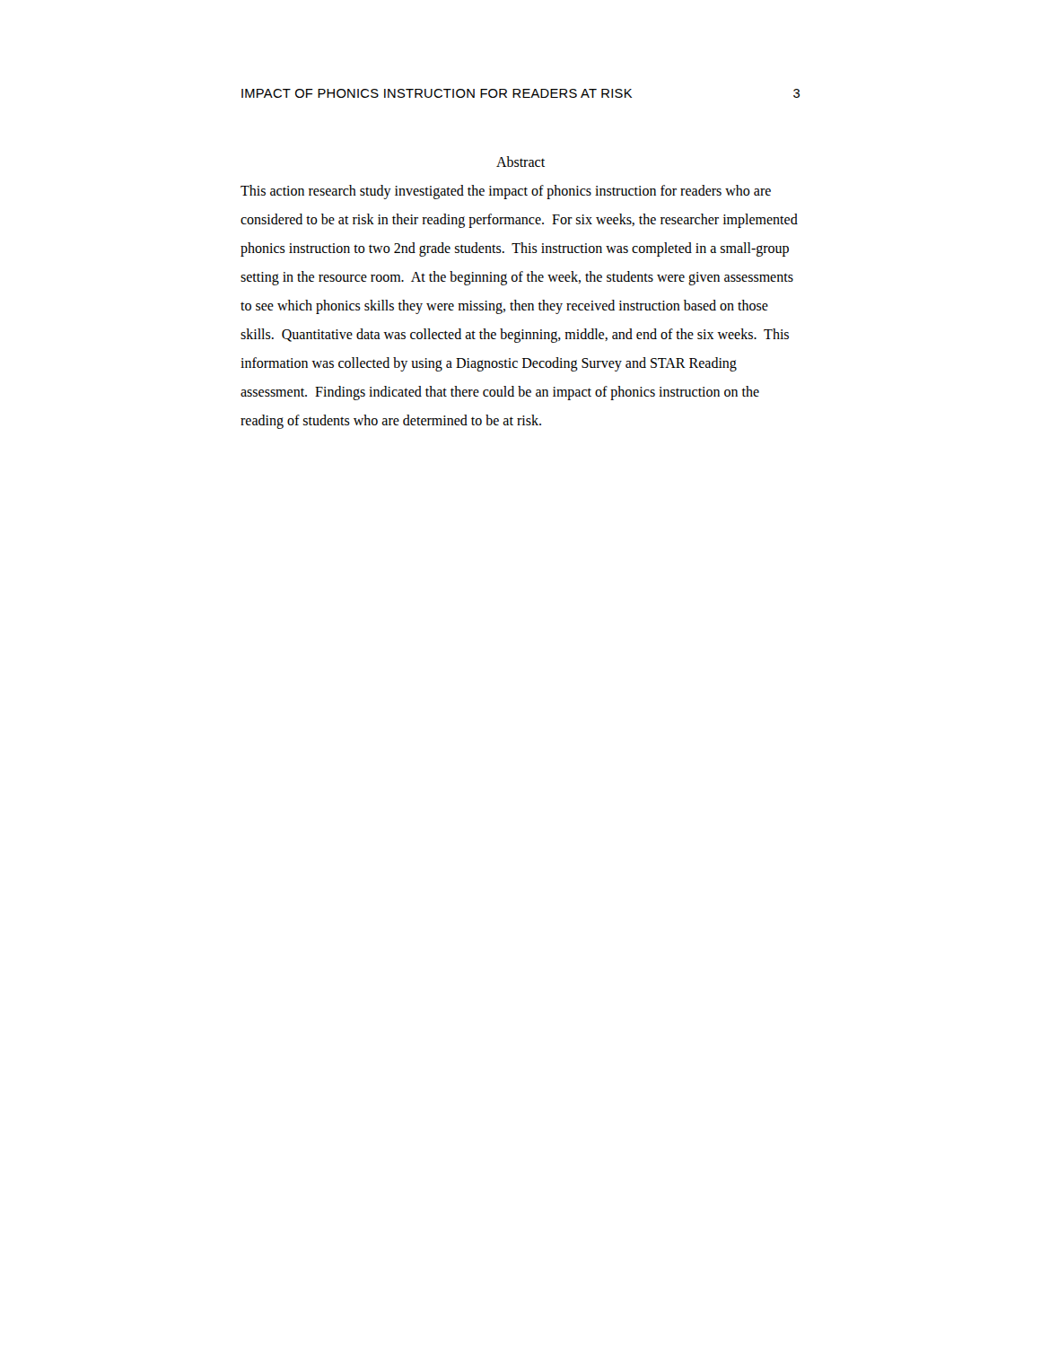Impact of Phonics Instruction for Readers at Risk 3
Abstract
This action research study investigated the impact of phonics instruction for readers who are considered to be at risk in their reading performance. For six weeks, the researcher implemented phonics instruction to two 2nd grade students. This instruction was completed in a small-group setting in the resource room. At the beginning of the week, the students were given assessments to see which phonics skills they were missing, then they received instruction based on those skills. Quantitative data was collected at the beginning, middle, and end of the six weeks. This information was collected by using a Diagnostic Decoding Survey and STAR Reading assessment. Findings indicated that there could be an impact of phonics instruction on the reading of students who are determined to be at risk.